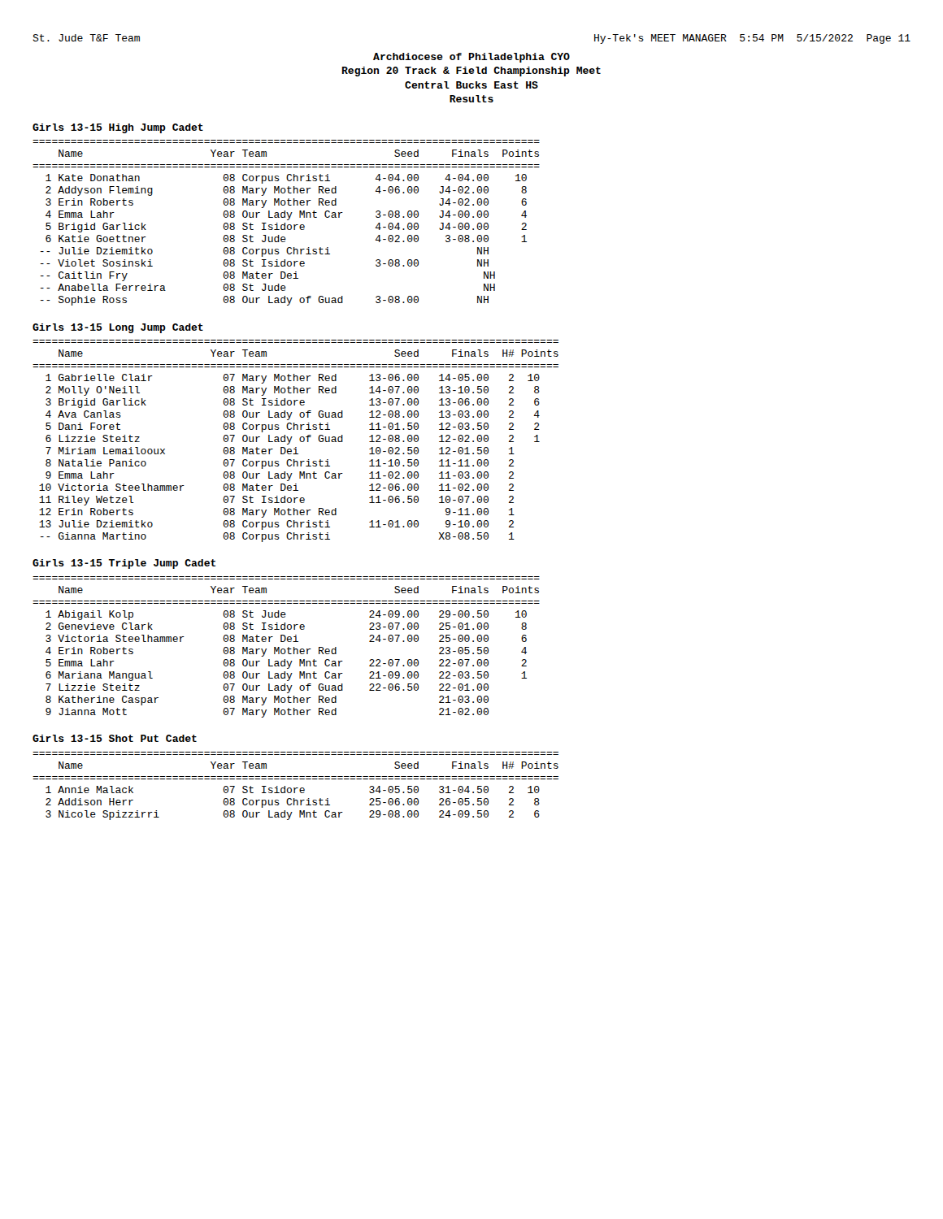St. Jude T&F Team Hy-Tek's MEET MANAGER 5:54 PM 5/15/2022 Page 11
Archdiocese of Philadelphia CYO
Region 20 Track & Field Championship Meet
Central Bucks East HS
Results
Girls 13-15 High Jump Cadet
================================================================================
    Name                    Year Team                    Seed     Finals  Points
================================================================================
  1 Kate Donathan             08 Corpus Christi       4-04.00    4-04.00    10
  2 Addyson Fleming           08 Mary Mother Red      4-06.00   J4-02.00     8
  3 Erin Roberts              08 Mary Mother Red                J4-02.00     6
  4 Emma Lahr                 08 Our Lady Mnt Car     3-08.00   J4-00.00     4
  5 Brigid Garlick            08 St Isidore           4-04.00   J4-00.00     2
  6 Katie Goettner            08 St Jude              4-02.00    3-08.00     1
 -- Julie Dziemitko           08 Corpus Christi                       NH
 -- Violet Sosinski           08 St Isidore           3-08.00         NH
 -- Caitlin Fry               08 Mater Dei                             NH
 -- Anabella Ferreira         08 St Jude                               NH
 -- Sophie Ross               08 Our Lady of Guad     3-08.00         NH
Girls 13-15 Long Jump Cadet
===================================================================================
    Name                    Year Team                    Seed     Finals  H# Points
===================================================================================
  1 Gabrielle Clair           07 Mary Mother Red     13-06.00   14-05.00   2  10
  2 Molly O'Neill             08 Mary Mother Red     14-07.00   13-10.50   2   8
  3 Brigid Garlick            08 St Isidore          13-07.00   13-06.00   2   6
  4 Ava Canlas                08 Our Lady of Guad    12-08.00   13-03.00   2   4
  5 Dani Foret                08 Corpus Christi      11-01.50   12-03.50   2   2
  6 Lizzie Steitz             07 Our Lady of Guad    12-08.00   12-02.00   2   1
  7 Miriam Lemailooux         08 Mater Dei           10-02.50   12-01.50   1
  8 Natalie Panico            07 Corpus Christi      11-10.50   11-11.00   2
  9 Emma Lahr                 08 Our Lady Mnt Car    11-02.00   11-03.00   2
 10 Victoria Steelhammer      08 Mater Dei           12-06.00   11-02.00   2
 11 Riley Wetzel              07 St Isidore          11-06.50   10-07.00   2
 12 Erin Roberts              08 Mary Mother Red                 9-11.00   1
 13 Julie Dziemitko           08 Corpus Christi      11-01.00    9-10.00   2
 -- Gianna Martino            08 Corpus Christi                 X8-08.50   1
Girls 13-15 Triple Jump Cadet
================================================================================
    Name                    Year Team                    Seed     Finals  Points
================================================================================
  1 Abigail Kolp              08 St Jude             24-09.00   29-00.50    10
  2 Genevieve Clark           08 St Isidore          23-07.00   25-01.00     8
  3 Victoria Steelhammer      08 Mater Dei           24-07.00   25-00.00     6
  4 Erin Roberts              08 Mary Mother Red                23-05.50     4
  5 Emma Lahr                 08 Our Lady Mnt Car    22-07.00   22-07.00     2
  6 Mariana Mangual           08 Our Lady Mnt Car    21-09.00   22-03.50     1
  7 Lizzie Steitz             07 Our Lady of Guad    22-06.50   22-01.00
  8 Katherine Caspar          08 Mary Mother Red                21-03.00
  9 Jianna Mott               07 Mary Mother Red                21-02.00
Girls 13-15 Shot Put Cadet
===================================================================================
    Name                    Year Team                    Seed     Finals  H# Points
===================================================================================
  1 Annie Malack              07 St Isidore          34-05.50   31-04.50   2  10
  2 Addison Herr              08 Corpus Christi      25-06.00   26-05.50   2   8
  3 Nicole Spizzirri          08 Our Lady Mnt Car    29-08.00   24-09.50   2   6